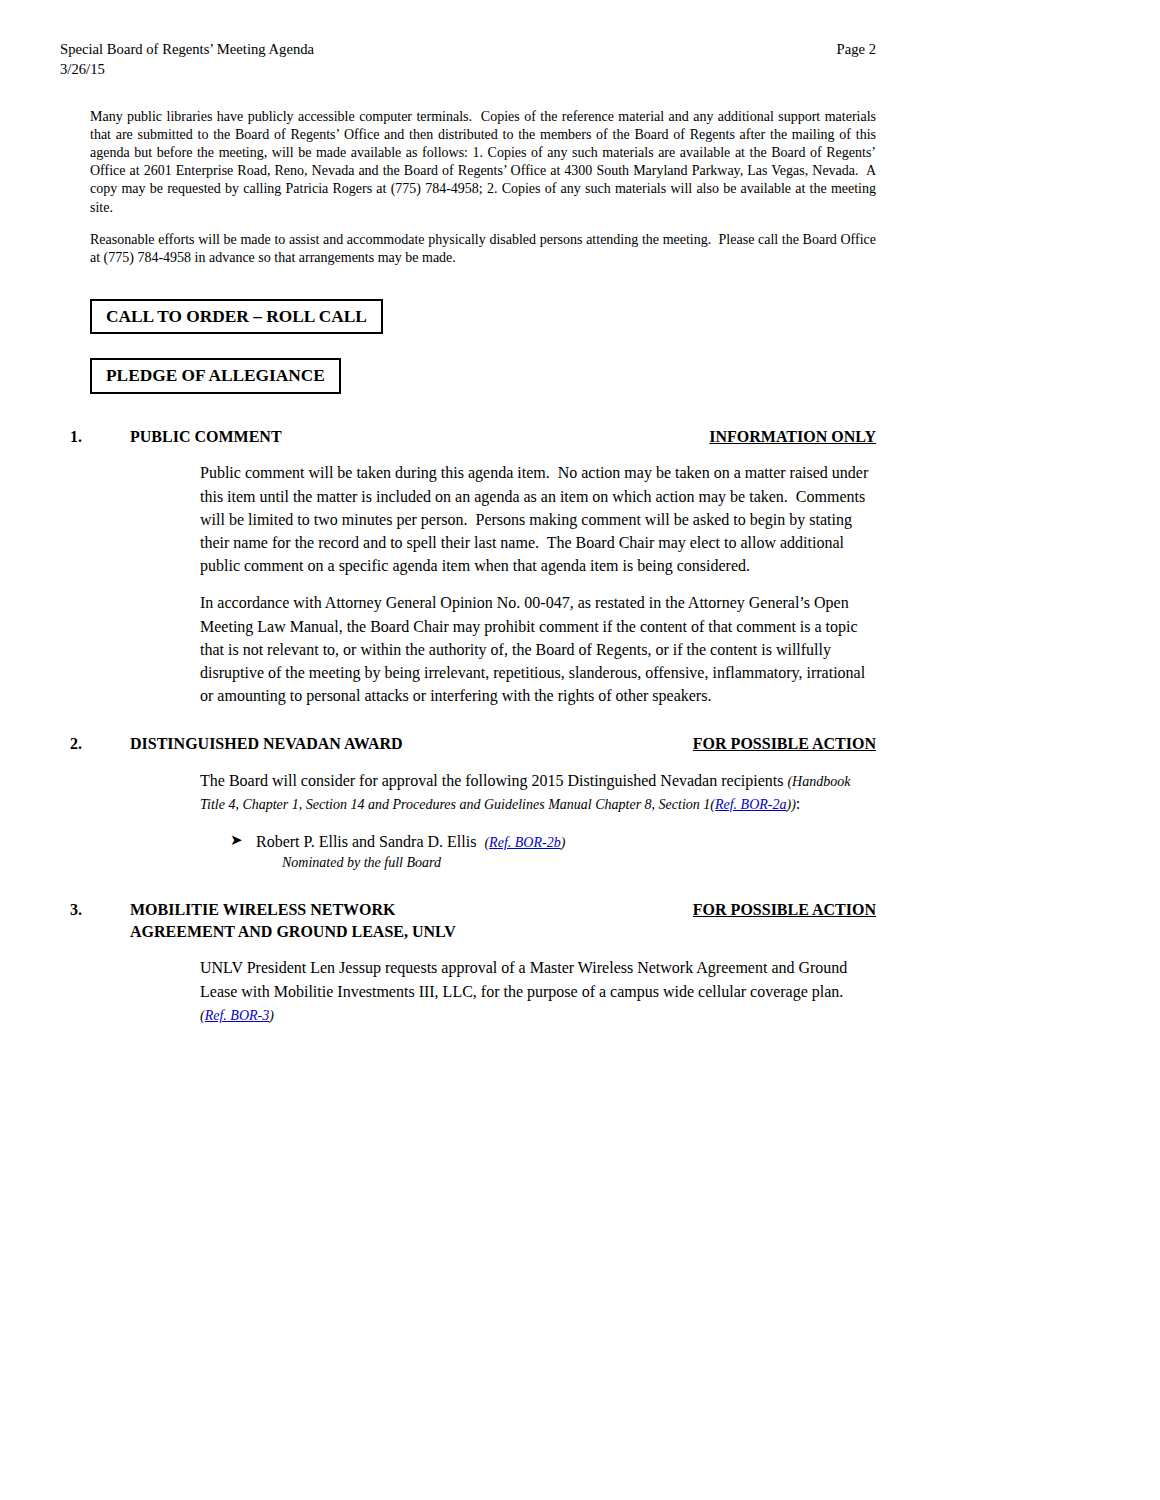Special Board of Regents’ Meeting Agenda
3/26/15
Page 2
Many public libraries have publicly accessible computer terminals. Copies of the reference material and any additional support materials that are submitted to the Board of Regents’ Office and then distributed to the members of the Board of Regents after the mailing of this agenda but before the meeting, will be made available as follows: 1. Copies of any such materials are available at the Board of Regents’ Office at 2601 Enterprise Road, Reno, Nevada and the Board of Regents’ Office at 4300 South Maryland Parkway, Las Vegas, Nevada. A copy may be requested by calling Patricia Rogers at (775) 784-4958; 2. Copies of any such materials will also be available at the meeting site.
Reasonable efforts will be made to assist and accommodate physically disabled persons attending the meeting. Please call the Board Office at (775) 784-4958 in advance so that arrangements may be made.
CALL TO ORDER – ROLL CALL
PLEDGE OF ALLEGIANCE
1.
Public Comment
INFORMATION ONLY
Public comment will be taken during this agenda item. No action may be taken on a matter raised under this item until the matter is included on an agenda as an item on which action may be taken. Comments will be limited to two minutes per person. Persons making comment will be asked to begin by stating their name for the record and to spell their last name. The Board Chair may elect to allow additional public comment on a specific agenda item when that agenda item is being considered.
In accordance with Attorney General Opinion No. 00-047, as restated in the Attorney General’s Open Meeting Law Manual, the Board Chair may prohibit comment if the content of that comment is a topic that is not relevant to, or within the authority of, the Board of Regents, or if the content is willfully disruptive of the meeting by being irrelevant, repetitious, slanderous, offensive, inflammatory, irrational or amounting to personal attacks or interfering with the rights of other speakers.
2.
Distinguished Nevadan Award
FOR POSSIBLE ACTION
The Board will consider for approval the following 2015 Distinguished Nevadan recipients (Handbook Title 4, Chapter 1, Section 14 and Procedures and Guidelines Manual Chapter 8, Section 1(Ref. BOR-2a)):
Robert P. Ellis and Sandra D. Ellis (Ref. BOR-2b) Nominated by the full Board
3.
Mobilitie Wireless Network
FOR POSSIBLE ACTION
Agreement and Ground Lease, UNLV
UNLV President Len Jessup requests approval of a Master Wireless Network Agreement and Ground Lease with Mobilitie Investments III, LLC, for the purpose of a campus wide cellular coverage plan. (Ref. BOR-3)